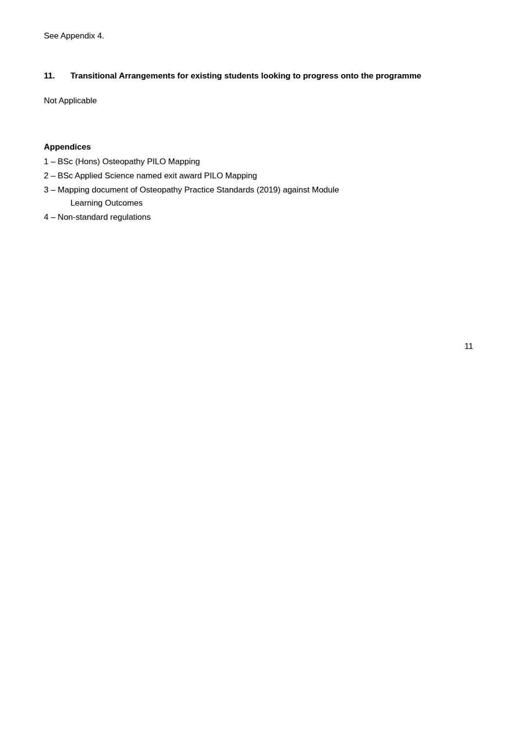See Appendix 4.
11. Transitional Arrangements for existing students looking to progress onto the programme
Not Applicable
Appendices
1 – BSc (Hons) Osteopathy PILO Mapping
2 – BSc Applied Science named exit award PILO Mapping
3 – Mapping document of Osteopathy Practice Standards (2019) against Module Learning Outcomes
4 – Non-standard regulations
11